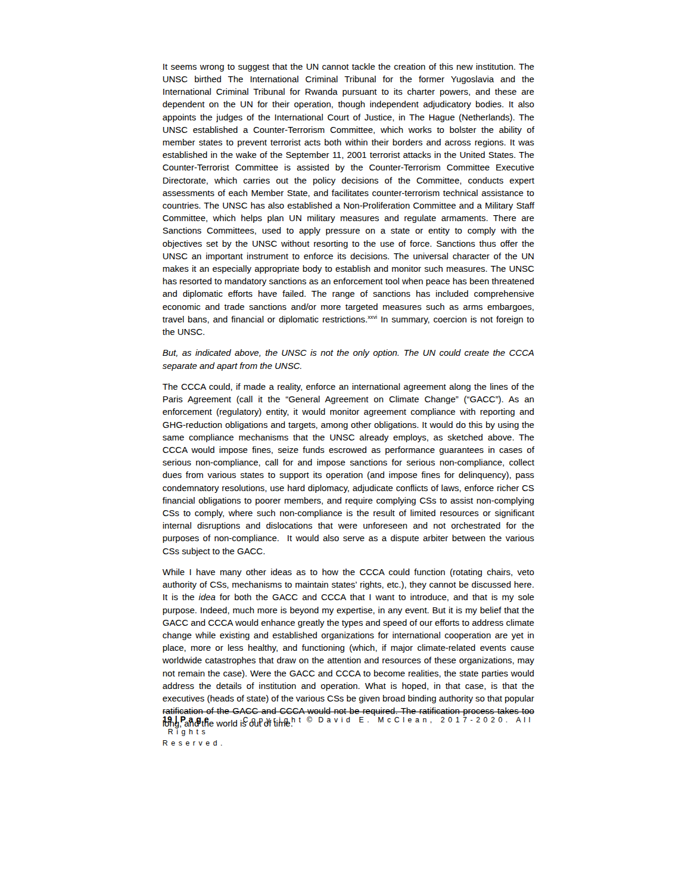It seems wrong to suggest that the UN cannot tackle the creation of this new institution. The UNSC birthed The International Criminal Tribunal for the former Yugoslavia and the International Criminal Tribunal for Rwanda pursuant to its charter powers, and these are dependent on the UN for their operation, though independent adjudicatory bodies. It also appoints the judges of the International Court of Justice, in The Hague (Netherlands). The UNSC established a Counter-Terrorism Committee, which works to bolster the ability of member states to prevent terrorist acts both within their borders and across regions. It was established in the wake of the September 11, 2001 terrorist attacks in the United States. The Counter-Terrorist Committee is assisted by the Counter-Terrorism Committee Executive Directorate, which carries out the policy decisions of the Committee, conducts expert assessments of each Member State, and facilitates counter-terrorism technical assistance to countries. The UNSC has also established a Non-Proliferation Committee and a Military Staff Committee, which helps plan UN military measures and regulate armaments. There are Sanctions Committees, used to apply pressure on a state or entity to comply with the objectives set by the UNSC without resorting to the use of force. Sanctions thus offer the UNSC an important instrument to enforce its decisions. The universal character of the UN makes it an especially appropriate body to establish and monitor such measures. The UNSC has resorted to mandatory sanctions as an enforcement tool when peace has been threatened and diplomatic efforts have failed. The range of sanctions has included comprehensive economic and trade sanctions and/or more targeted measures such as arms embargoes, travel bans, and financial or diplomatic restrictions.xxvi In summary, coercion is not foreign to the UNSC.
But, as indicated above, the UNSC is not the only option. The UN could create the CCCA separate and apart from the UNSC.
The CCCA could, if made a reality, enforce an international agreement along the lines of the Paris Agreement (call it the “General Agreement on Climate Change” (“GACC”). As an enforcement (regulatory) entity, it would monitor agreement compliance with reporting and GHG-reduction obligations and targets, among other obligations. It would do this by using the same compliance mechanisms that the UNSC already employs, as sketched above. The CCCA would impose fines, seize funds escrowed as performance guarantees in cases of serious non-compliance, call for and impose sanctions for serious non-compliance, collect dues from various states to support its operation (and impose fines for delinquency), pass condemnatory resolutions, use hard diplomacy, adjudicate conflicts of laws, enforce richer CS financial obligations to poorer members, and require complying CSs to assist non-complying CSs to comply, where such non-compliance is the result of limited resources or significant internal disruptions and dislocations that were unforeseen and not orchestrated for the purposes of non-compliance. It would also serve as a dispute arbiter between the various CSs subject to the GACC.
While I have many other ideas as to how the CCCA could function (rotating chairs, veto authority of CSs, mechanisms to maintain states’ rights, etc.), they cannot be discussed here. It is the idea for both the GACC and CCCA that I want to introduce, and that is my sole purpose. Indeed, much more is beyond my expertise, in any event. But it is my belief that the GACC and CCCA would enhance greatly the types and speed of our efforts to address climate change while existing and established organizations for international cooperation are yet in place, more or less healthy, and functioning (which, if major climate-related events cause worldwide catastrophes that draw on the attention and resources of these organizations, may not remain the case). Were the GACC and CCCA to become realities, the state parties would address the details of institution and operation. What is hoped, in that case, is that the executives (heads of state) of the various CSs be given broad binding authority so that popular ratification of the GACC and CCCA would not be required. The ratification process takes too long, and the world is out of time.
19 | P a g e C o p y r i g h t © D a v i d E . M c C l e a n , 2 0 1 7 - 2 0 2 0 . A l l R i g h t s R e s e r v e d .